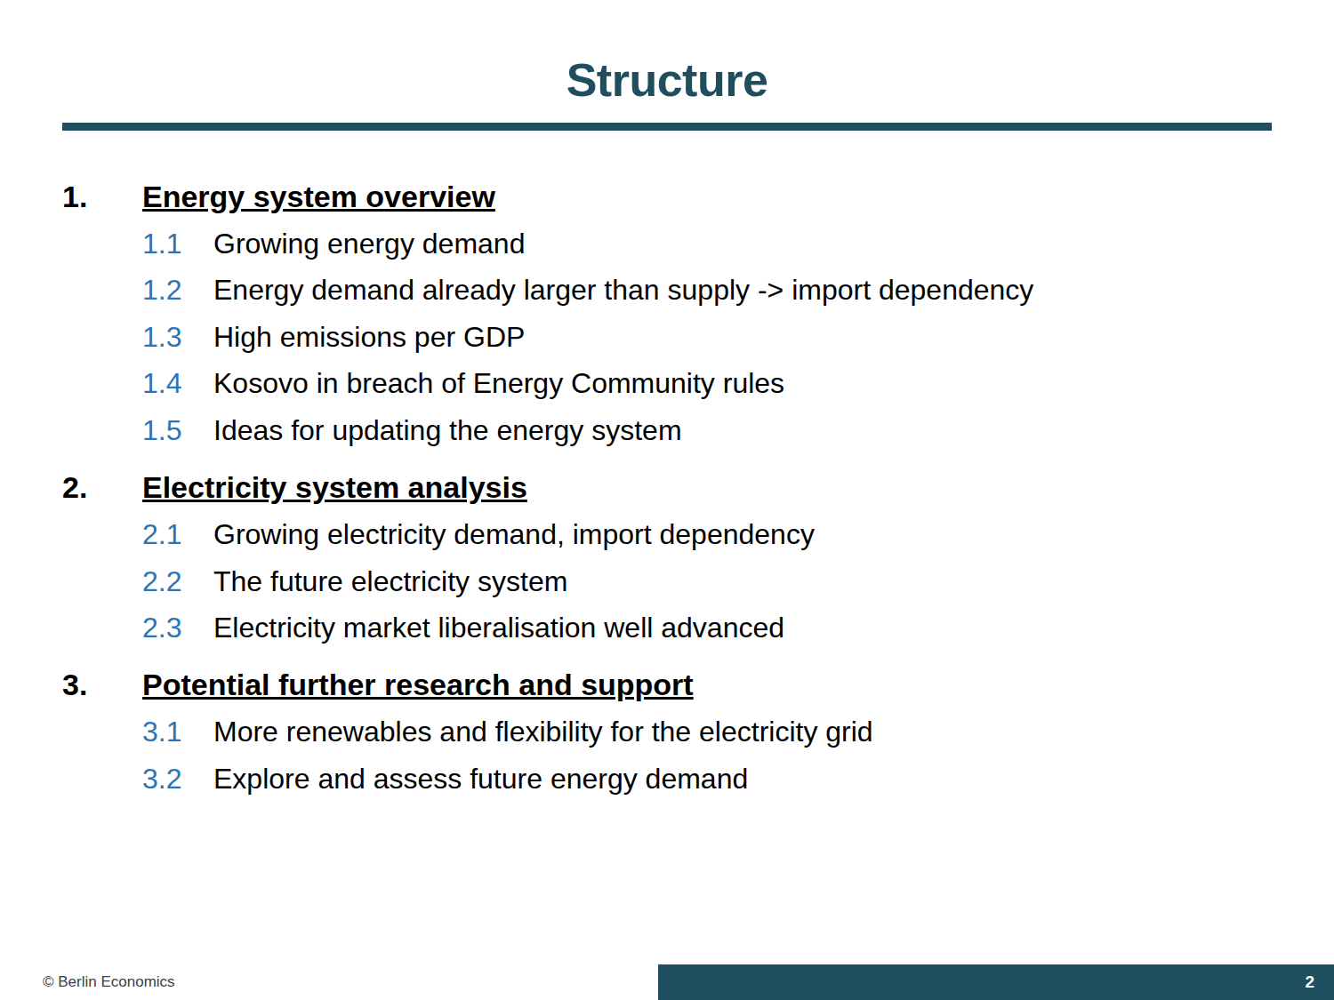Structure
1. Energy system overview
1.1 Growing energy demand
1.2 Energy demand already larger than supply -> import dependency
1.3 High emissions per GDP
1.4 Kosovo in breach of Energy Community rules
1.5 Ideas for updating the energy system
2. Electricity system analysis
2.1 Growing electricity demand, import dependency
2.2 The future electricity system
2.3 Electricity market liberalisation well advanced
3. Potential further research and support
3.1 More renewables and flexibility for the electricity grid
3.2 Explore and assess future energy demand
© Berlin Economics
2